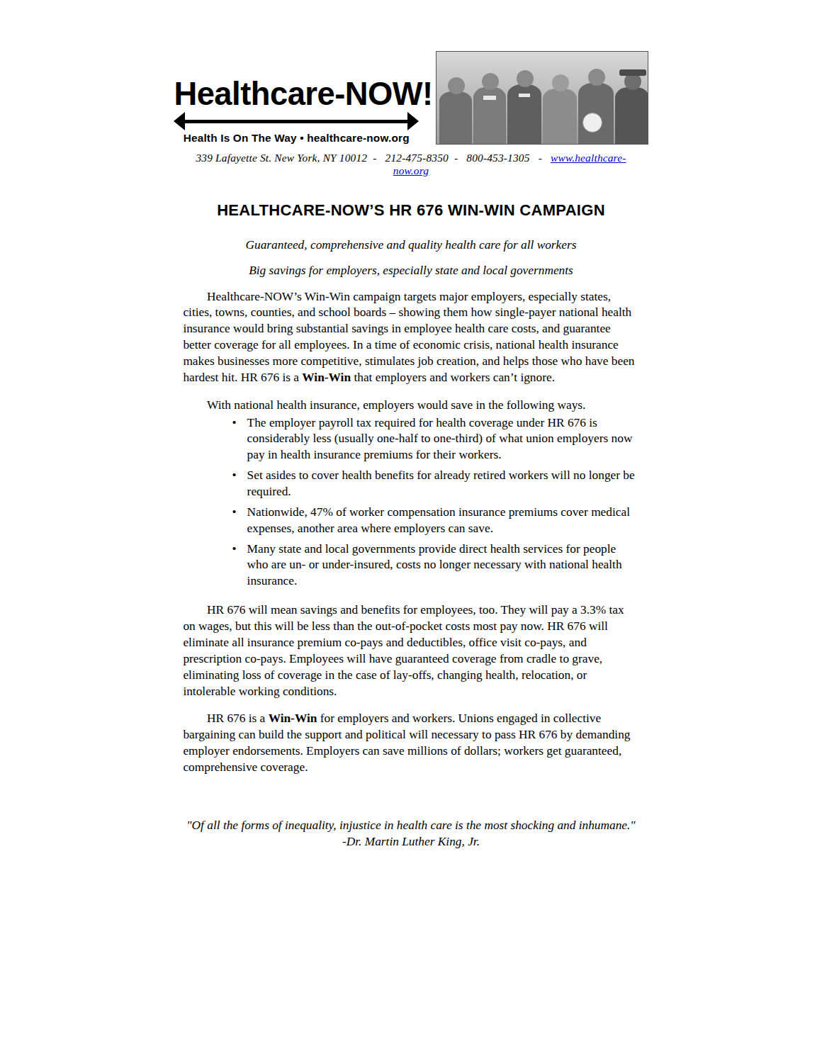Healthcare-NOW!
Health Is On The Way • healthcare-now.org
339 Lafayette St. New York, NY 10012 - 212-475-8350 - 800-453-1305 - www.healthcare-now.org
HEALTHCARE-NOW’S HR 676 WIN-WIN CAMPAIGN
Guaranteed, comprehensive and quality health care for all workers
Big savings for employers, especially state and local governments
Healthcare-NOW’s Win-Win campaign targets major employers, especially states, cities, towns, counties, and school boards – showing them how single-payer national health insurance would bring substantial savings in employee health care costs, and guarantee better coverage for all employees. In a time of economic crisis, national health insurance makes businesses more competitive, stimulates job creation, and helps those who have been hardest hit. HR 676 is a Win-Win that employers and workers can’t ignore.
With national health insurance, employers would save in the following ways.
The employer payroll tax required for health coverage under HR 676 is considerably less (usually one-half to one-third) of what union employers now pay in health insurance premiums for their workers.
Set asides to cover health benefits for already retired workers will no longer be required.
Nationwide, 47% of worker compensation insurance premiums cover medical expenses, another area where employers can save.
Many state and local governments provide direct health services for people who are un- or under-insured, costs no longer necessary with national health insurance.
HR 676 will mean savings and benefits for employees, too. They will pay a 3.3% tax on wages, but this will be less than the out-of-pocket costs most pay now. HR 676 will eliminate all insurance premium co-pays and deductibles, office visit co-pays, and prescription co-pays. Employees will have guaranteed coverage from cradle to grave, eliminating loss of coverage in the case of lay-offs, changing health, relocation, or intolerable working conditions.
HR 676 is a Win-Win for employers and workers. Unions engaged in collective bargaining can build the support and political will necessary to pass HR 676 by demanding employer endorsements. Employers can save millions of dollars; workers get guaranteed, comprehensive coverage.
"Of all the forms of inequality, injustice in health care is the most shocking and inhumane."
-Dr. Martin Luther King, Jr.